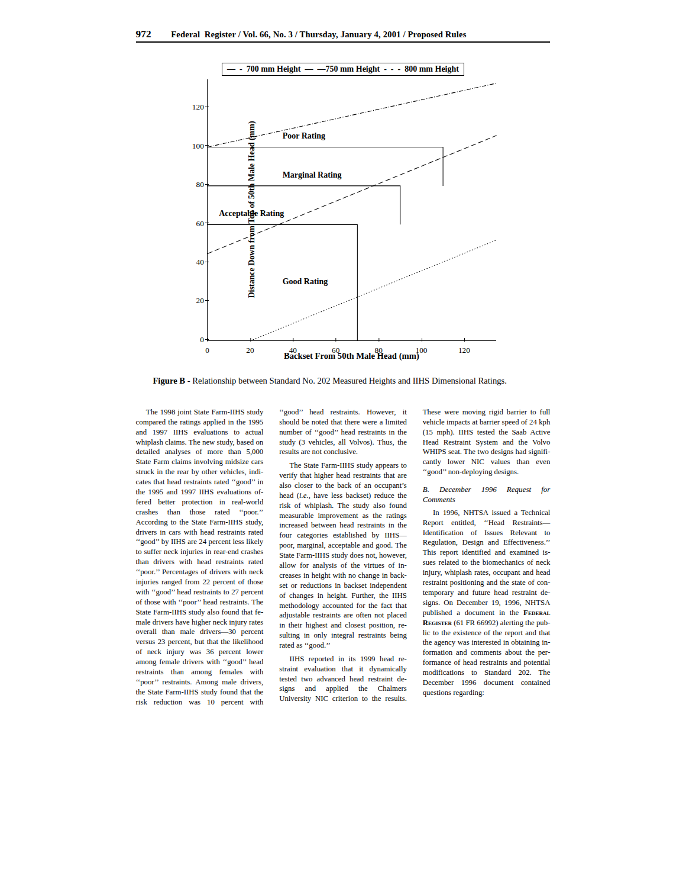972 Federal Register / Vol. 66, No. 3 / Thursday, January 4, 2001 / Proposed Rules
— - 700 mm Height — —750 mm Height - - - 800 mm Height
Distance Down from Top of 50th Male Head (mm)
0
20
40
60
80
100
120
0
20
40
60
80
100
120
Poor Rating
Marginal Rating
Acceptable Rating
Good Rating
Coordinate system: x 0..135 left->right ; y 0..135 where y=0 is bottom. We flip with transform so that SVG y increases upward.
Backset From 50th Male Head (mm)
Figure B - Relationship between Standard No. 202 Measured Heights and IIHS Dimensional Ratings.
The 1998 joint State Farm-IIHS study compared the ratings applied in the 1995 and 1997 IIHS evaluations to actual whiplash claims. The new study, based on detailed analyses of more than 5,000 State Farm claims involving midsize cars struck in the rear by other vehicles, indicates that head restraints rated ‘‘good’’ in the 1995 and 1997 IIHS evaluations offered better protection in real-world crashes than those rated ‘‘poor.’’ According to the State Farm-IIHS study, drivers in cars with head restraints rated ‘‘good’’ by IIHS are 24 percent less likely to suffer neck injuries in rear-end crashes than drivers with head restraints rated ‘‘poor.’’ Percentages of drivers with neck injuries ranged from 22 percent of those with ‘‘good’’ head restraints to 27 percent of those with ‘‘poor’’ head restraints. The State Farm-IIHS study also found that female drivers have higher neck injury rates overall than male drivers—30 percent versus 23 percent, but that the likelihood of neck injury was 36 percent lower among female drivers with ‘‘good’’ head restraints than among females with ‘‘poor’’ restraints. Among male drivers, the State Farm-IIHS study found that the risk reduction was 10 percent with ‘‘good’’ head restraints. However, it should be noted that there were a limited number of ‘‘good’’ head restraints in the study (3 vehicles, all Volvos). Thus, the results are not conclusive.
The State Farm-IIHS study appears to verify that higher head restraints that are also closer to the back of an occupant’s head (i.e., have less backset) reduce the risk of whiplash. The study also found measurable improvement as the ratings increased between head restraints in the four categories established by IIHS—poor, marginal, acceptable and good. The State Farm-IIHS study does not, however, allow for analysis of the virtues of increases in height with no change in backset or reductions in backset independent of changes in height. Further, the IIHS methodology accounted for the fact that adjustable restraints are often not placed in their highest and closest position, resulting in only integral restraints being rated as ‘‘good.’’
IIHS reported in its 1999 head restraint evaluation that it dynamically tested two advanced head restraint designs and applied the Chalmers University NIC criterion to the results. These were moving rigid barrier to full vehicle impacts at barrier speed of 24 kph (15 mph). IIHS tested the Saab Active Head Restraint System and the Volvo WHIPS seat. The two designs had significantly lower NIC values than even ‘‘good’’ non-deploying designs.
B. December 1996 Request for Comments
In 1996, NHTSA issued a Technical Report entitled, ‘‘Head Restraints—Identification of Issues Relevant to Regulation, Design and Effectiveness.’’ This report identified and examined issues related to the biomechanics of neck injury, whiplash rates, occupant and head restraint positioning and the state of contemporary and future head restraint designs. On December 19, 1996, NHTSA published a document in the Federal Register (61 FR 66992) alerting the public to the existence of the report and that the agency was interested in obtaining information and comments about the performance of head restraints and potential modifications to Standard 202. The December 1996 document contained questions regarding: